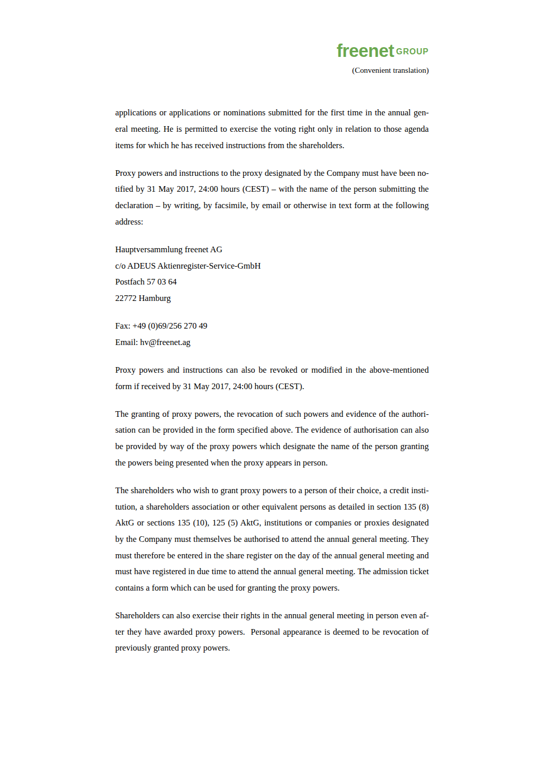freenet GROUP
(Convenient translation)
applications or applications or nominations submitted for the first time in the annual general meeting. He is permitted to exercise the voting right only in relation to those agenda items for which he has received instructions from the shareholders.
Proxy powers and instructions to the proxy designated by the Company must have been notified by 31 May 2017, 24:00 hours (CEST) – with the name of the person submitting the declaration – by writing, by facsimile, by email or otherwise in text form at the following address:
Hauptversammlung freenet AG
c/o ADEUS Aktienregister-Service-GmbH
Postfach 57 03 64
22772 Hamburg
Fax: +49 (0)69/256 270 49
Email: hv@freenet.ag
Proxy powers and instructions can also be revoked or modified in the above-mentioned form if received by 31 May 2017, 24:00 hours (CEST).
The granting of proxy powers, the revocation of such powers and evidence of the authorisation can be provided in the form specified above. The evidence of authorisation can also be provided by way of the proxy powers which designate the name of the person granting the powers being presented when the proxy appears in person.
The shareholders who wish to grant proxy powers to a person of their choice, a credit institution, a shareholders association or other equivalent persons as detailed in section 135 (8) AktG or sections 135 (10), 125 (5) AktG, institutions or companies or proxies designated by the Company must themselves be authorised to attend the annual general meeting. They must therefore be entered in the share register on the day of the annual general meeting and must have registered in due time to attend the annual general meeting. The admission ticket contains a form which can be used for granting the proxy powers.
Shareholders can also exercise their rights in the annual general meeting in person even after they have awarded proxy powers. Personal appearance is deemed to be revocation of previously granted proxy powers.